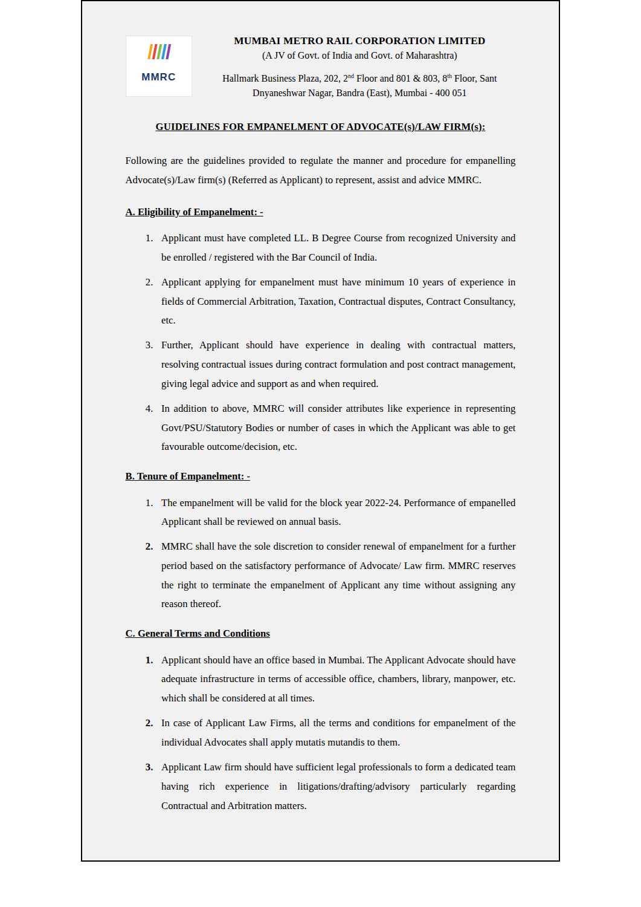/////
MMRC
MUMBAI METRO RAIL CORPORATION LIMITED
(A JV of Govt. of India and Govt. of Maharashtra)
Hallmark Business Plaza, 202, 2nd Floor and 801 & 803, 8th Floor, Sant
Dnyaneshwar Nagar, Bandra (East), Mumbai - 400 051
GUIDELINES FOR EMPANELMENT OF ADVOCATE(s)/LAW FIRM(s):
Following are the guidelines provided to regulate the manner and procedure for empanelling Advocate(s)/Law firm(s) (Referred as Applicant) to represent, assist and advice MMRC.
A. Eligibility of Empanelment: -
Applicant must have completed LL. B Degree Course from recognized University and be enrolled / registered with the Bar Council of India.
Applicant applying for empanelment must have minimum 10 years of experience in fields of Commercial Arbitration, Taxation, Contractual disputes, Contract Consultancy, etc.
Further, Applicant should have experience in dealing with contractual matters, resolving contractual issues during contract formulation and post contract management, giving legal advice and support as and when required.
In addition to above, MMRC will consider attributes like experience in representing Govt/PSU/Statutory Bodies or number of cases in which the Applicant was able to get favourable outcome/decision, etc.
B. Tenure of Empanelment: -
The empanelment will be valid for the block year 2022-24. Performance of empanelled Applicant shall be reviewed on annual basis.
MMRC shall have the sole discretion to consider renewal of empanelment for a further period based on the satisfactory performance of Advocate/ Law firm. MMRC reserves the right to terminate the empanelment of Applicant any time without assigning any reason thereof.
C. General Terms and Conditions
Applicant should have an office based in Mumbai. The Applicant Advocate should have adequate infrastructure in terms of accessible office, chambers, library, manpower, etc. which shall be considered at all times.
In case of Applicant Law Firms, all the terms and conditions for empanelment of the individual Advocates shall apply mutatis mutandis to them.
Applicant Law firm should have sufficient legal professionals to form a dedicated team having rich experience in litigations/drafting/advisory particularly regarding Contractual and Arbitration matters.